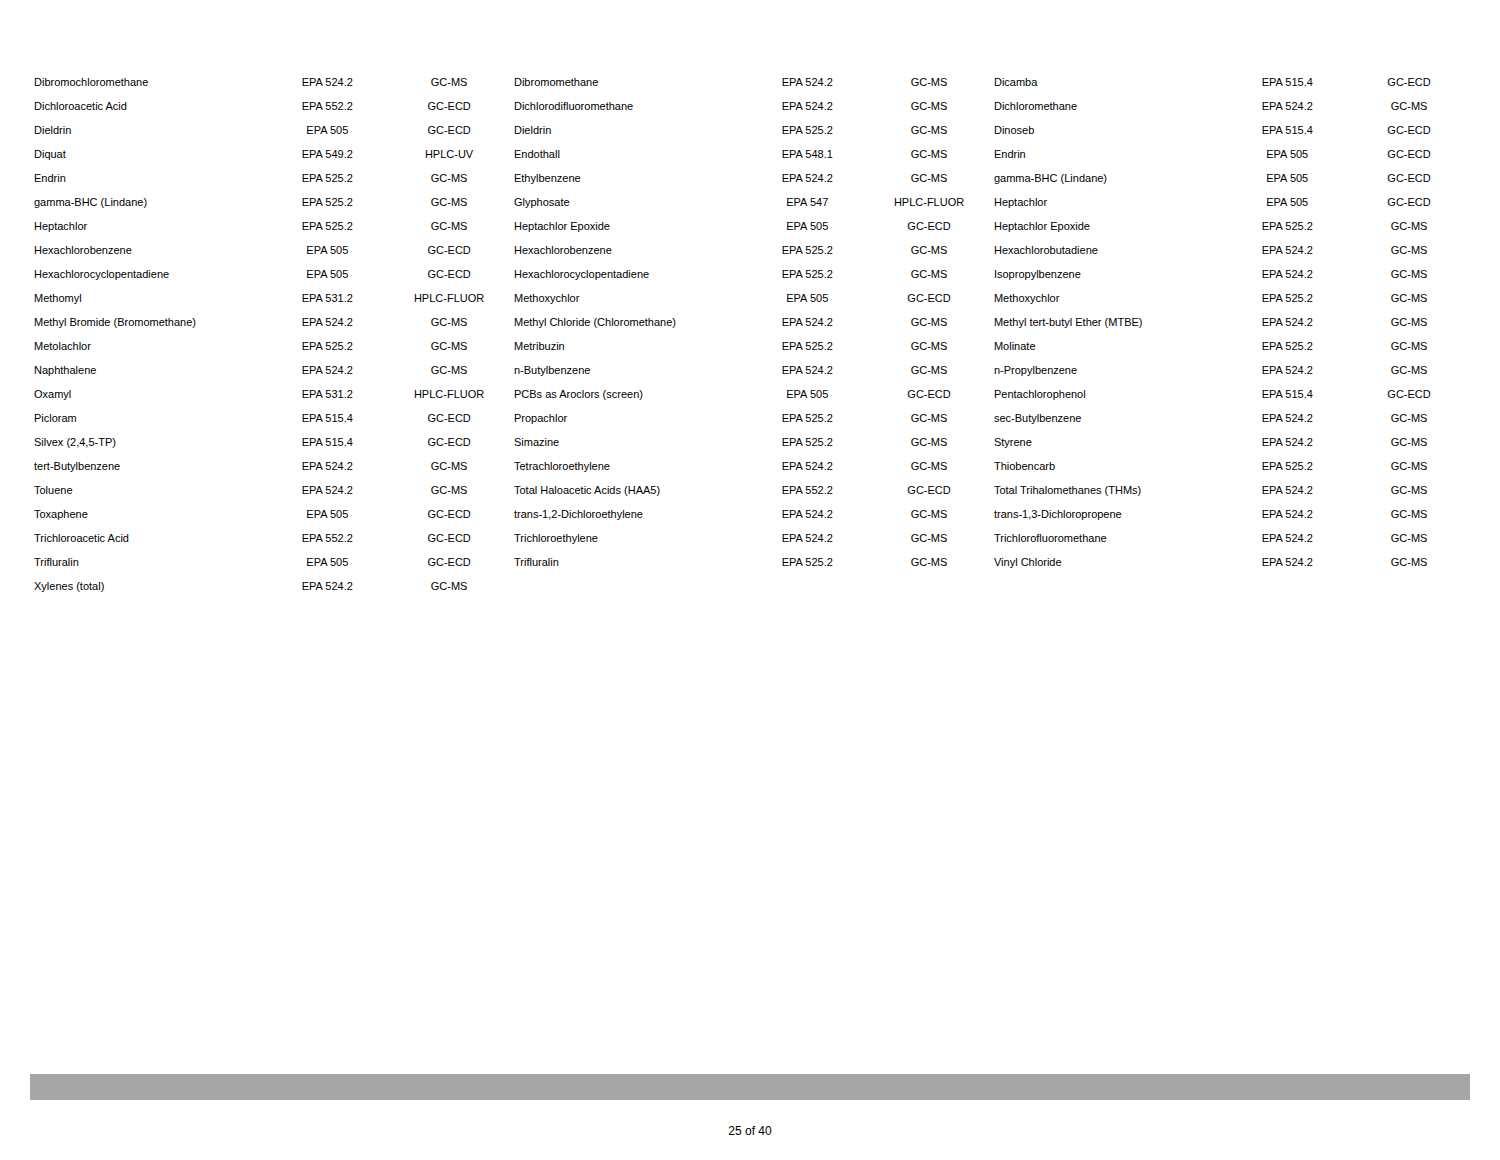| Dibromochloromethane | EPA 524.2 | GC-MS | Dibromomethane | EPA 524.2 | GC-MS | Dicamba | EPA 515.4 | GC-ECD |
| Dichloroacetic Acid | EPA 552.2 | GC-ECD | Dichlorodifluoromethane | EPA 524.2 | GC-MS | Dichloromethane | EPA 524.2 | GC-MS |
| Dieldrin | EPA 505 | GC-ECD | Dieldrin | EPA 525.2 | GC-MS | Dinoseb | EPA 515.4 | GC-ECD |
| Diquat | EPA 549.2 | HPLC-UV | Endothall | EPA 548.1 | GC-MS | Endrin | EPA 505 | GC-ECD |
| Endrin | EPA 525.2 | GC-MS | Ethylbenzene | EPA 524.2 | GC-MS | gamma-BHC (Lindane) | EPA 505 | GC-ECD |
| gamma-BHC (Lindane) | EPA 525.2 | GC-MS | Glyphosate | EPA 547 | HPLC-FLUOR | Heptachlor | EPA 505 | GC-ECD |
| Heptachlor | EPA 525.2 | GC-MS | Heptachlor Epoxide | EPA 505 | GC-ECD | Heptachlor Epoxide | EPA 525.2 | GC-MS |
| Hexachlorobenzene | EPA 505 | GC-ECD | Hexachlorobenzene | EPA 525.2 | GC-MS | Hexachlorobutadiene | EPA 524.2 | GC-MS |
| Hexachlorocyclopentadiene | EPA 505 | GC-ECD | Hexachlorocyclopentadiene | EPA 525.2 | GC-MS | Isopropylbenzene | EPA 524.2 | GC-MS |
| Methomyl | EPA 531.2 | HPLC-FLUOR | Methoxychlor | EPA 505 | GC-ECD | Methoxychlor | EPA 525.2 | GC-MS |
| Methyl Bromide (Bromomethane) | EPA 524.2 | GC-MS | Methyl Chloride (Chloromethane) | EPA 524.2 | GC-MS | Methyl tert-butyl Ether (MTBE) | EPA 524.2 | GC-MS |
| Metolachlor | EPA 525.2 | GC-MS | Metribuzin | EPA 525.2 | GC-MS | Molinate | EPA 525.2 | GC-MS |
| Naphthalene | EPA 524.2 | GC-MS | n-Butylbenzene | EPA 524.2 | GC-MS | n-Propylbenzene | EPA 524.2 | GC-MS |
| Oxamyl | EPA 531.2 | HPLC-FLUOR | PCBs as Aroclors (screen) | EPA 505 | GC-ECD | Pentachlorophenol | EPA 515.4 | GC-ECD |
| Picloram | EPA 515.4 | GC-ECD | Propachlor | EPA 525.2 | GC-MS | sec-Butylbenzene | EPA 524.2 | GC-MS |
| Silvex (2,4,5-TP) | EPA 515.4 | GC-ECD | Simazine | EPA 525.2 | GC-MS | Styrene | EPA 524.2 | GC-MS |
| tert-Butylbenzene | EPA 524.2 | GC-MS | Tetrachloroethylene | EPA 524.2 | GC-MS | Thiobencarb | EPA 525.2 | GC-MS |
| Toluene | EPA 524.2 | GC-MS | Total Haloacetic Acids (HAA5) | EPA 552.2 | GC-ECD | Total Trihalomethanes (THMs) | EPA 524.2 | GC-MS |
| Toxaphene | EPA 505 | GC-ECD | trans-1,2-Dichloroethylene | EPA 524.2 | GC-MS | trans-1,3-Dichloropropene | EPA 524.2 | GC-MS |
| Trichloroacetic Acid | EPA 552.2 | GC-ECD | Trichloroethylene | EPA 524.2 | GC-MS | Trichlorofluoromethane | EPA 524.2 | GC-MS |
| Trifluralin | EPA 505 | GC-ECD | Trifluralin | EPA 525.2 | GC-MS | Vinyl Chloride | EPA 524.2 | GC-MS |
| Xylenes (total) | EPA 524.2 | GC-MS | | | | | | |
25 of 40